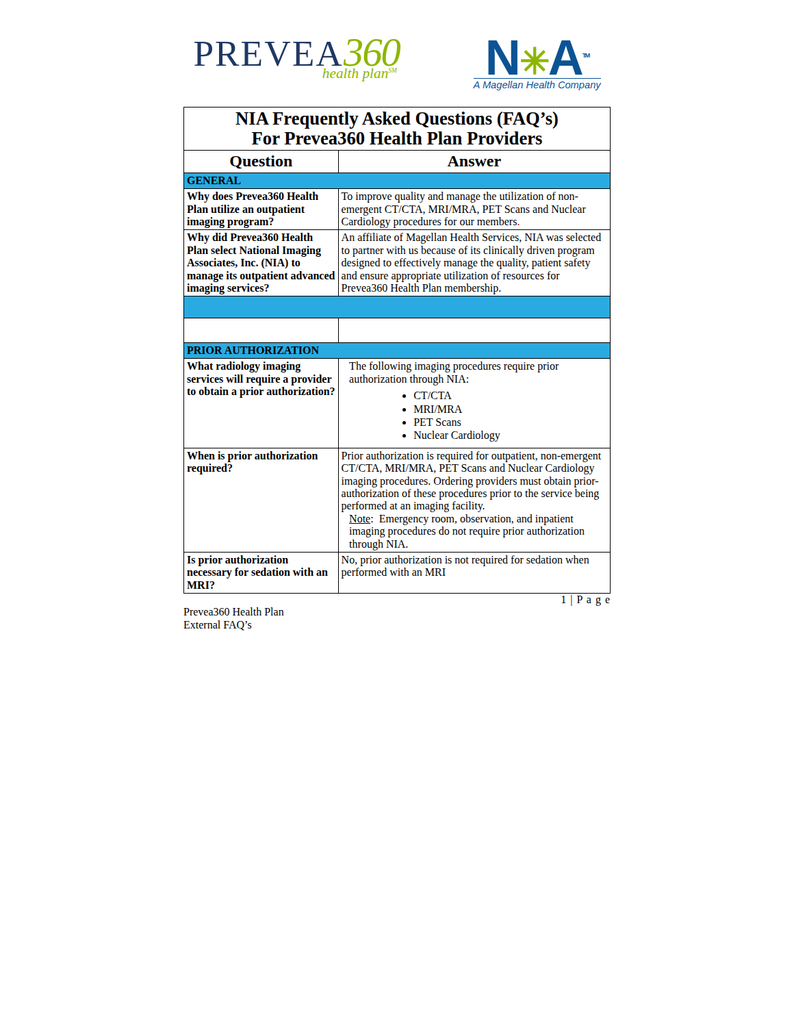PREVEA 360
health planSM
N✳ATM
A Magellan Health Company
| NIA Frequently Asked Questions (FAQ’s) For Prevea360 Health Plan Providers |
| Question | Answer |
| GENERAL |
| Why does Prevea360 Health Plan utilize an outpatient imaging program? | To improve quality and manage the utilization of non-emergent CT/CTA, MRI/MRA, PET Scans and Nuclear Cardiology procedures for our members . |
| Why did Prevea360 Health Plan select National Imaging Associates, Inc. (NIA) to manage its outpatient advanced imaging services? | An affiliate of Magellan Health Services, NIA was selected to partner with us because of its clinically driven program designed to effectively manage the quality, patient safety and ensure appropriate utilization of resources for Prevea360 Health Plan membership. |
| PRIOR AUTHORIZATION |
| What radiology imaging services will require a provider to obtain a prior authorization? | The following imaging procedures require prior authorization through NIA: CT/CTA MRI/MRA PET Scans Nuclear Cardiology |
| When is prior authorization required? | Prior authorization is required for outpatient, non-emergent CT/CTA, MRI/MRA, PET Scans and Nuclear Cardiology imaging procedures. Ordering providers must obtain prior-authorization of these procedures prior to the service being performed at an imaging facility. Note : Emergency room, observation, and inpatient imaging procedures do not require prior authorization through NIA. |
| Is prior authorization necessary for sedation with an MRI? | No, prior authorization is not required for sedation when performed with an MRI |
1 | P a g e
Prevea360 Health Plan
External FAQ’s